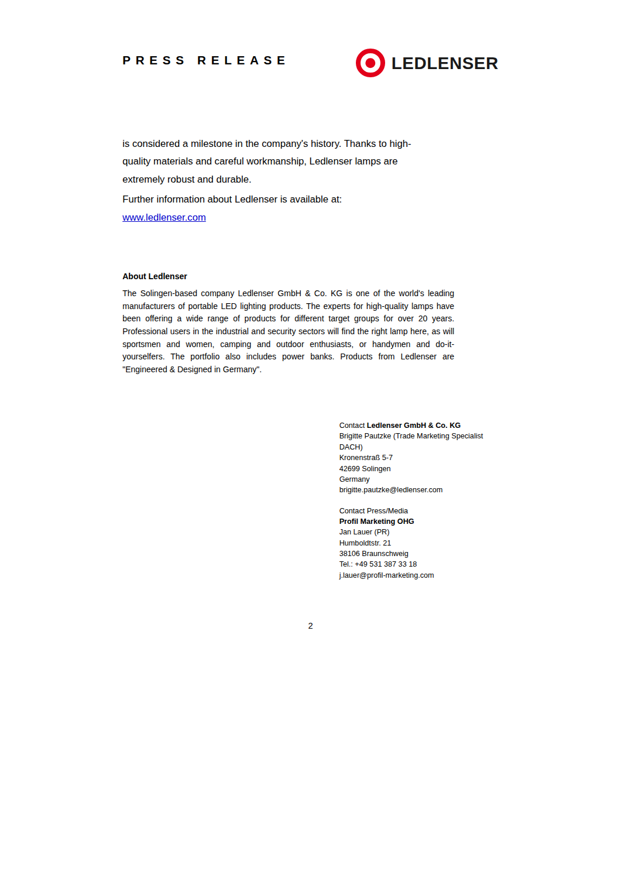PRESS RELEASE
LEDLENSER
is considered a milestone in the company's history. Thanks to high-quality materials and careful workmanship, Ledlenser lamps are extremely robust and durable.
Further information about Ledlenser is available at: www.ledlenser.com
About Ledlenser
The Solingen-based company Ledlenser GmbH & Co. KG is one of the world's leading manufacturers of portable LED lighting products. The experts for high-quality lamps have been offering a wide range of products for different target groups for over 20 years. Professional users in the industrial and security sectors will find the right lamp here, as will sportsmen and women, camping and outdoor enthusiasts, or handymen and do-it-yourselfers. The portfolio also includes power banks. Products from Ledlenser are "Engineered & Designed in Germany".
Contact Ledlenser GmbH & Co. KG
Brigitte Pautzke (Trade Marketing Specialist DACH)
Kronenstraß 5-7
42699 Solingen
Germany
brigitte.pautzke@ledlenser.com
Contact Press/Media
Profil Marketing OHG
Jan Lauer (PR)
Humboldtstr. 21
38106 Braunschweig
Tel.: +49 531 387 33 18
j.lauer@profil-marketing.com
2